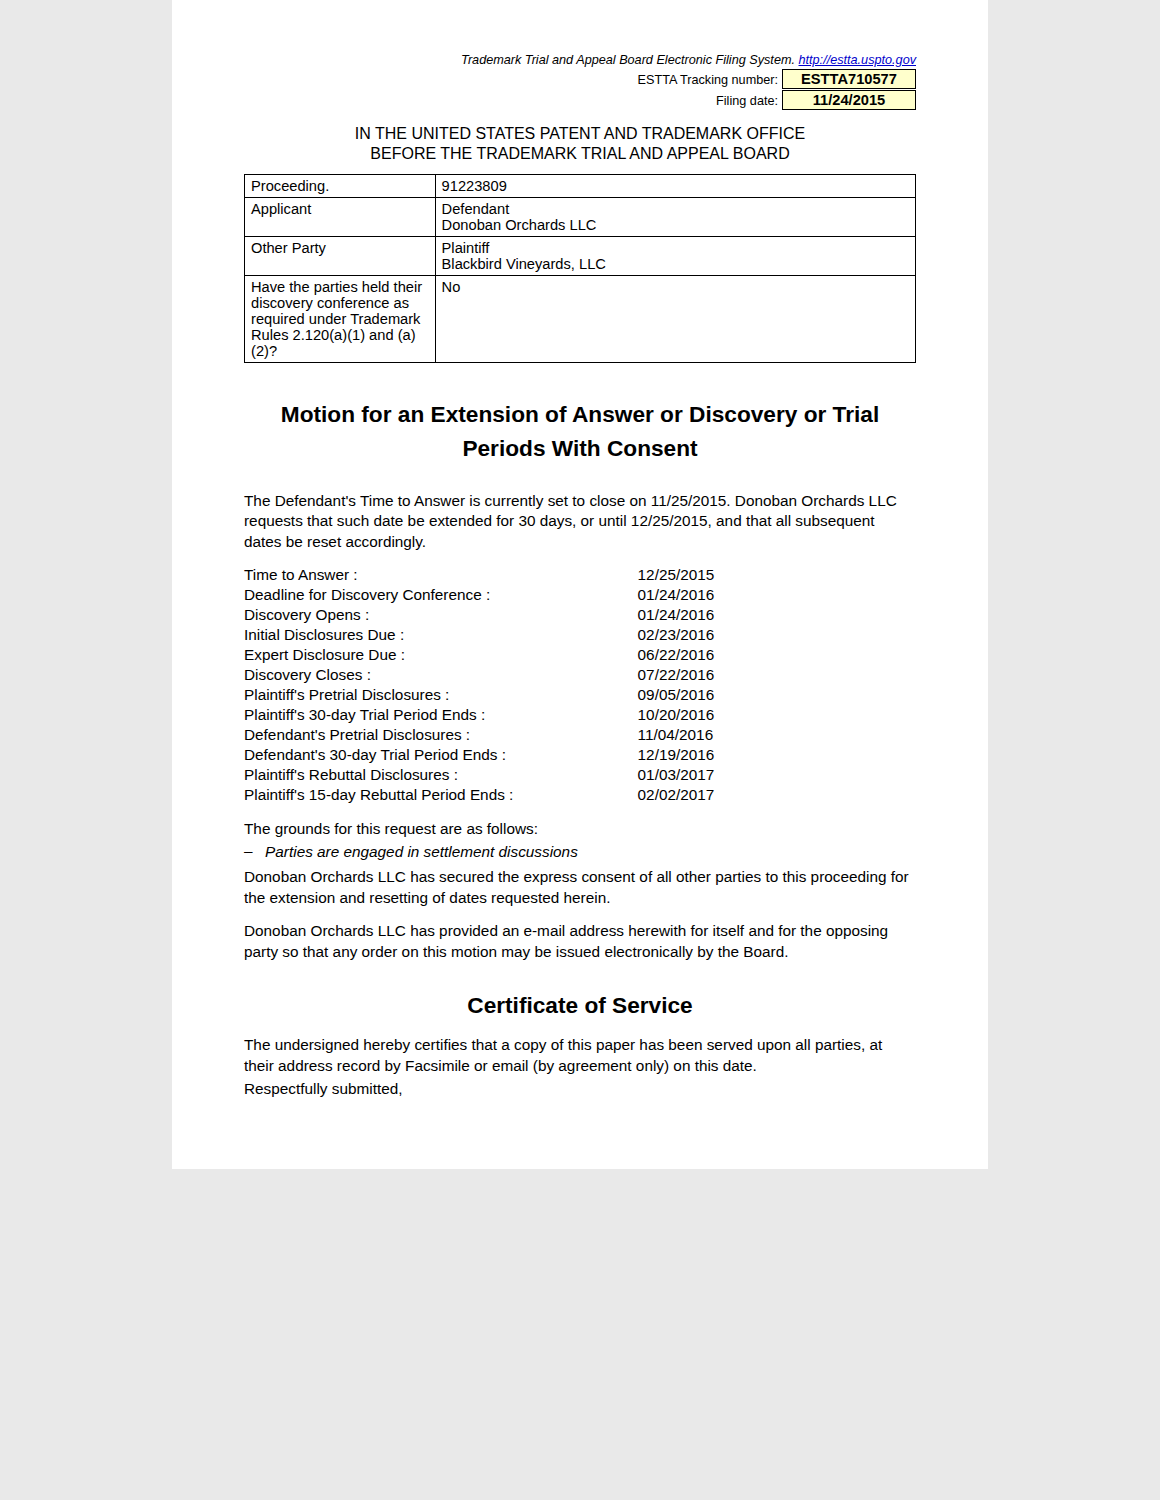Trademark Trial and Appeal Board Electronic Filing System. http://estta.uspto.gov
ESTTA Tracking number: ESTTA710577
Filing date: 11/24/2015
IN THE UNITED STATES PATENT AND TRADEMARK OFFICE
BEFORE THE TRADEMARK TRIAL AND APPEAL BOARD
| Proceeding. | 91223809 |
| Applicant | Defendant Donoban Orchards LLC |
| Other Party | Plaintiff Blackbird Vineyards, LLC |
| Have the parties held their discovery conference as required under Trademark Rules 2.120(a)(1) and (a)(2)? | No |
Motion for an Extension of Answer or Discovery or Trial Periods With Consent
The Defendant's Time to Answer is currently set to close on 11/25/2015. Donoban Orchards LLC requests that such date be extended for 30 days, or until 12/25/2015, and that all subsequent dates be reset accordingly.
| Time to Answer : | 12/25/2015 |
| Deadline for Discovery Conference : | 01/24/2016 |
| Discovery Opens : | 01/24/2016 |
| Initial Disclosures Due : | 02/23/2016 |
| Expert Disclosure Due : | 06/22/2016 |
| Discovery Closes : | 07/22/2016 |
| Plaintiff's Pretrial Disclosures : | 09/05/2016 |
| Plaintiff's 30-day Trial Period Ends : | 10/20/2016 |
| Defendant's Pretrial Disclosures : | 11/04/2016 |
| Defendant's 30-day Trial Period Ends : | 12/19/2016 |
| Plaintiff's Rebuttal Disclosures : | 01/03/2017 |
| Plaintiff's 15-day Rebuttal Period Ends : | 02/02/2017 |
The grounds for this request are as follows:
Parties are engaged in settlement discussions
Donoban Orchards LLC has secured the express consent of all other parties to this proceeding for the extension and resetting of dates requested herein.
Donoban Orchards LLC has provided an e-mail address herewith for itself and for the opposing party so that any order on this motion may be issued electronically by the Board.
Certificate of Service
The undersigned hereby certifies that a copy of this paper has been served upon all parties, at their address record by Facsimile or email (by agreement only) on this date.
Respectfully submitted,